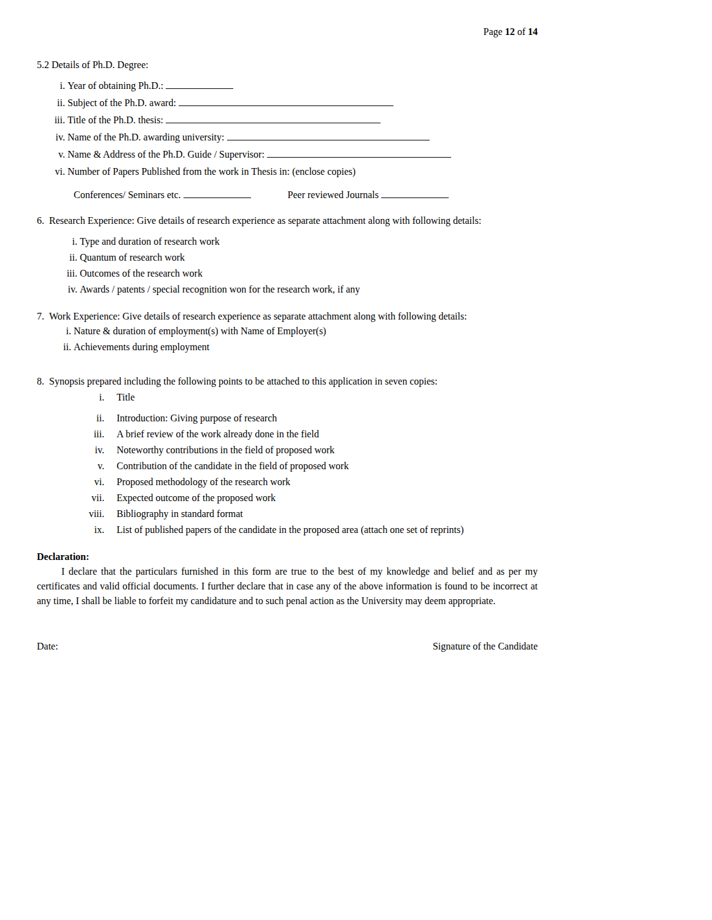Page 12 of 14
5.2 Details of Ph.D. Degree:
Year of obtaining Ph.D.:
Subject of the Ph.D. award:
Title of the Ph.D. thesis:
Name of the Ph.D. awarding university:
Name & Address of the Ph.D. Guide / Supervisor:
Number of Papers Published from the work in Thesis in: (enclose copies)
Conferences/ Seminars etc. Peer reviewed Journals
6.
Research Experience: Give details of research experience as separate attachment along with following details:
Type and duration of research work
Quantum of research work
Outcomes of the research work
Awards / patents / special recognition won for the research work, if any
7.
Work Experience: Give details of research experience as separate attachment along with following details:
Nature & duration of employment(s) with Name of Employer(s)
Achievements during employment
8.
Synopsis prepared including the following points to be attached to this application in seven copies:
i. Title
ii. Introduction: Giving purpose of research
iii. A brief review of the work already done in the field
iv. Noteworthy contributions in the field of proposed work
v. Contribution of the candidate in the field of proposed work
vi. Proposed methodology of the research work
vii. Expected outcome of the proposed work
viii. Bibliography in standard format
ix. List of published papers of the candidate in the proposed area (attach one set of reprints)
Declaration:
I declare that the particulars furnished in this form are true to the best of my knowledge and belief and as per my certificates and valid official documents. I further declare that in case any of the above information is found to be incorrect at any time, I shall be liable to forfeit my candidature and to such penal action as the University may deem appropriate.
Date:
Signature of the Candidate